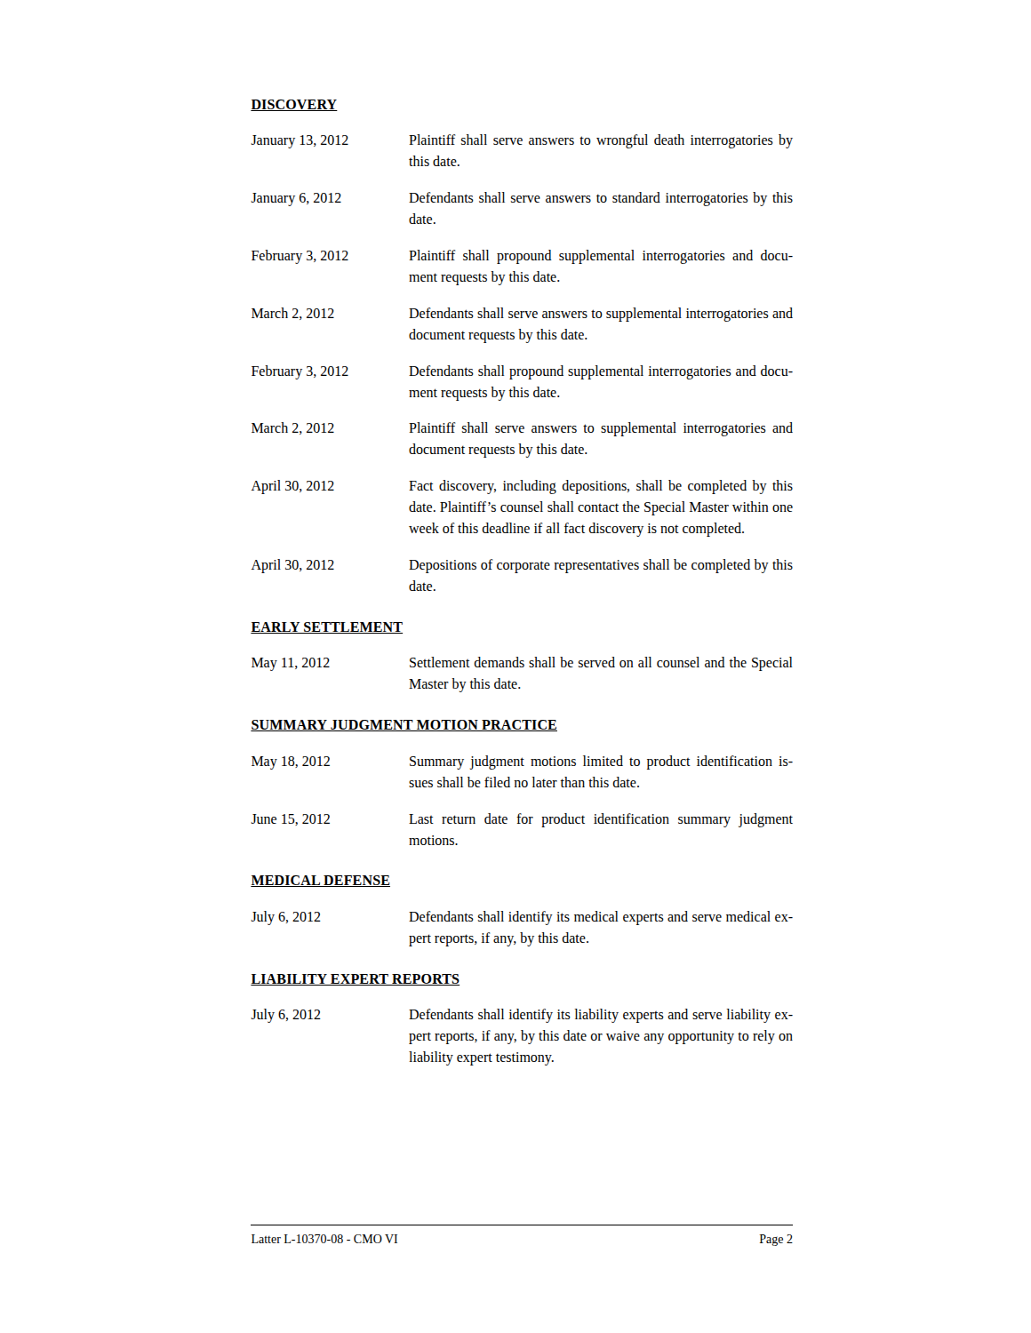DISCOVERY
| January 13, 2012 | Plaintiff shall serve answers to wrongful death interrogatories by this date. |
| January 6, 2012 | Defendants shall serve answers to standard interrogatories by this date. |
| February 3, 2012 | Plaintiff shall propound supplemental interrogatories and document requests by this date. |
| March 2, 2012 | Defendants shall serve answers to supplemental interrogatories and document requests by this date. |
| February 3, 2012 | Defendants shall propound supplemental interrogatories and document requests by this date. |
| March 2, 2012 | Plaintiff shall serve answers to supplemental interrogatories and document requests by this date. |
| April 30, 2012 | Fact discovery, including depositions, shall be completed by this date. Plaintiff’s counsel shall contact the Special Master within one week of this deadline if all fact discovery is not completed. |
| April 30, 2012 | Depositions of corporate representatives shall be completed by this date. |
EARLY SETTLEMENT
| May 11, 2012 | Settlement demands shall be served on all counsel and the Special Master by this date. |
SUMMARY JUDGMENT MOTION PRACTICE
| May 18, 2012 | Summary judgment motions limited to product identification issues shall be filed no later than this date. |
| June 15, 2012 | Last return date for product identification summary judgment motions. |
MEDICAL DEFENSE
| July 6, 2012 | Defendants shall identify its medical experts and serve medical expert reports, if any, by this date. |
LIABILITY EXPERT REPORTS
| July 6, 2012 | Defendants shall identify its liability experts and serve liability expert reports, if any, by this date or waive any opportunity to rely on liability expert testimony. |
Latter L-10370-08 - CMO VI
Page 2